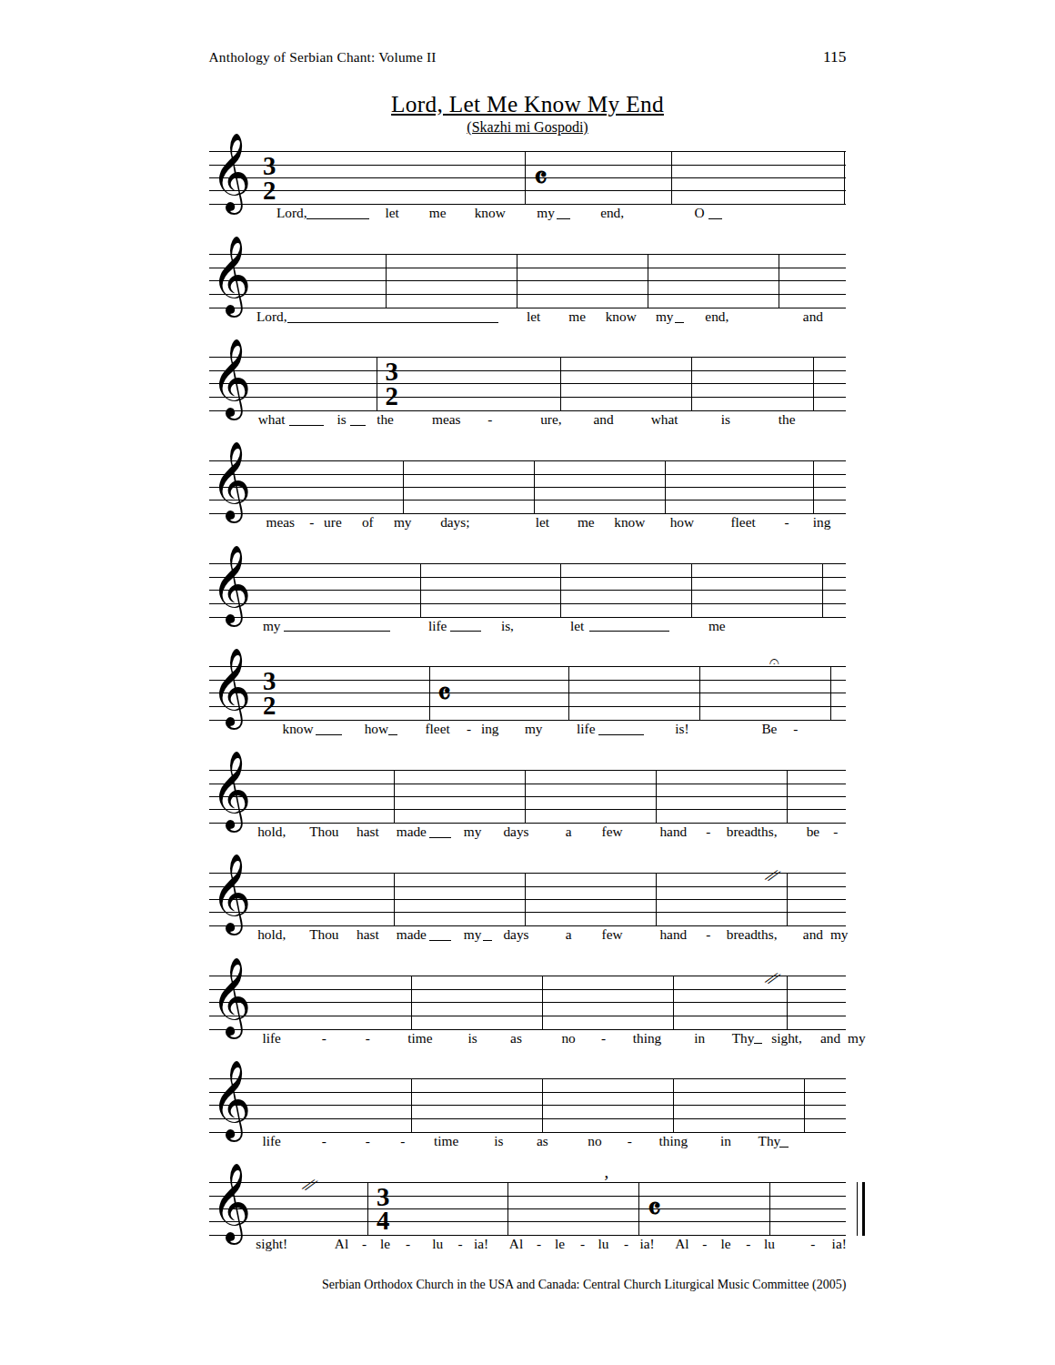Anthology of Serbian Chant: Volume II
115
Lord, Let Me Know My End
(Skazhi mi Gospodi)
Lord, let me know my end, O Lord, let me know my end, and what is the measure, and what is the measure of my days; let me know how fleeting my life is, let me know how fleeting my life is! Behold, Thou hast made my days a few handbreadths, behold, Thou hast made my days a few handbreadths, and my lifetime is as nothing in Thy sight, and my lifetime is as nothing in Thy sight! Alleluia! Alleluia! Alleluia!
𝄞
32
𝄴
Lord, let me know my end, O
𝄞
Lord, let me know my end, and
𝄞
32
what is the meas - ure, and what is the
𝄞
meas - ure of my days; let me know how fleet - ing
𝄞
my life is, let me
𝄞
32
𝄴
𝄐
know how fleet - ing my life is! Be -
𝄞
hold, Thou hast made my days a few hand - breadths, be -
𝄞
∕∕
hold, Thou hast made my days a few hand - breadths, and my
𝄞
∕∕
life - - time is as no - thing in Thy sight, and my
𝄞
life - - - time is as no - thing in Thy
𝄞 ∕∕
34
’
𝄴
sight! Al - le - lu - ia! Al - le - lu - ia! Al - le - lu - ia!
Serbian Orthodox Church in the USA and Canada: Central Church Liturgical Music Committee (2005)